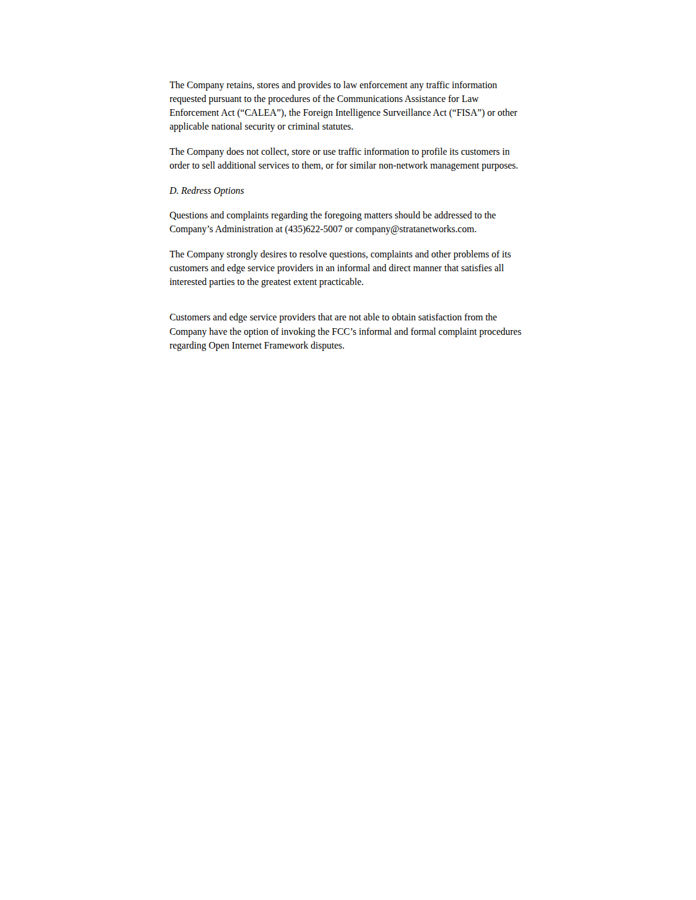The Company retains, stores and provides to law enforcement any traffic information requested pursuant to the procedures of the Communications Assistance for Law Enforcement Act (“CALEA”), the Foreign Intelligence Surveillance Act (“FISA”) or other applicable national security or criminal statutes.
The Company does not collect, store or use traffic information to profile its customers in order to sell additional services to them, or for similar non-network management purposes.
D. Redress Options
Questions and complaints regarding the foregoing matters should be addressed to the Company’s Administration at (435)622-5007 or company@stratanetworks.com.
The Company strongly desires to resolve questions, complaints and other problems of its customers and edge service providers in an informal and direct manner that satisfies all interested parties to the greatest extent practicable.
Customers and edge service providers that are not able to obtain satisfaction from the Company have the option of invoking the FCC’s informal and formal complaint procedures regarding Open Internet Framework disputes.